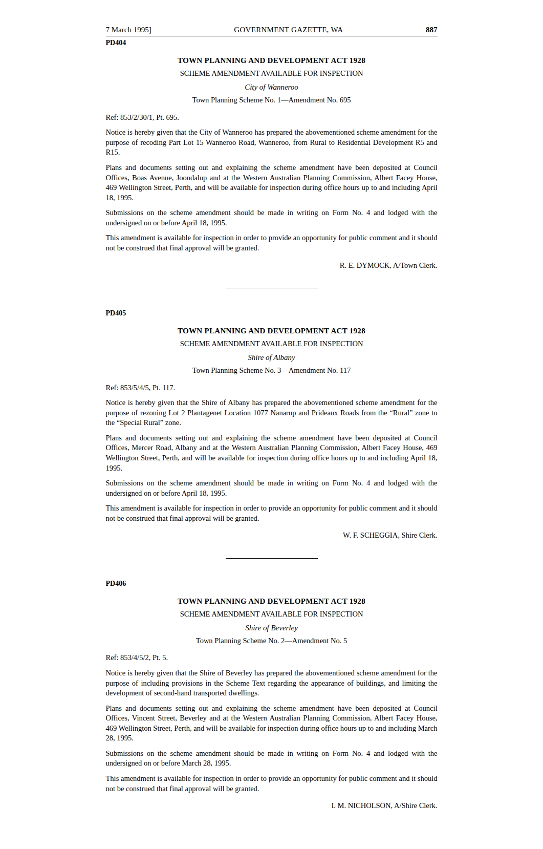7 March 1995] GOVERNMENT GAZETTE, WA 887
PD404
TOWN PLANNING AND DEVELOPMENT ACT 1928
SCHEME AMENDMENT AVAILABLE FOR INSPECTION
City of Wanneroo
Town Planning Scheme No. 1—Amendment No. 695
Ref: 853/2/30/1, Pt. 695.
Notice is hereby given that the City of Wanneroo has prepared the abovementioned scheme amendment for the purpose of recoding Part Lot 15 Wanneroo Road, Wanneroo, from Rural to Residential Development R5 and R15.
Plans and documents setting out and explaining the scheme amendment have been deposited at Council Offices, Boas Avenue, Joondalup and at the Western Australian Planning Commission, Albert Facey House, 469 Wellington Street, Perth, and will be available for inspection during office hours up to and including April 18, 1995.
Submissions on the scheme amendment should be made in writing on Form No. 4 and lodged with the undersigned on or before April 18, 1995.
This amendment is available for inspection in order to provide an opportunity for public comment and it should not be construed that final approval will be granted.
R. E. DYMOCK, A/Town Clerk.
PD405
TOWN PLANNING AND DEVELOPMENT ACT 1928
SCHEME AMENDMENT AVAILABLE FOR INSPECTION
Shire of Albany
Town Planning Scheme No. 3—Amendment No. 117
Ref: 853/5/4/5, Pt. 117.
Notice is hereby given that the Shire of Albany has prepared the abovementioned scheme amendment for the purpose of rezoning Lot 2 Plantagenet Location 1077 Nanarup and Prideaux Roads from the “Rural” zone to the “Special Rural” zone.
Plans and documents setting out and explaining the scheme amendment have been deposited at Council Offices, Mercer Road, Albany and at the Western Australian Planning Commission, Albert Facey House, 469 Wellington Street, Perth, and will be available for inspection during office hours up to and including April 18, 1995.
Submissions on the scheme amendment should be made in writing on Form No. 4 and lodged with the undersigned on or before April 18, 1995.
This amendment is available for inspection in order to provide an opportunity for public comment and it should not be construed that final approval will be granted.
W. F. SCHEGGIA, Shire Clerk.
PD406
TOWN PLANNING AND DEVELOPMENT ACT 1928
SCHEME AMENDMENT AVAILABLE FOR INSPECTION
Shire of Beverley
Town Planning Scheme No. 2—Amendment No. 5
Ref: 853/4/5/2, Pt. 5.
Notice is hereby given that the Shire of Beverley has prepared the abovementioned scheme amendment for the purpose of including provisions in the Scheme Text regarding the appearance of buildings, and limiting the development of second-hand transported dwellings.
Plans and documents setting out and explaining the scheme amendment have been deposited at Council Offices, Vincent Street, Beverley and at the Western Australian Planning Commission, Albert Facey House, 469 Wellington Street, Perth, and will be available for inspection during office hours up to and including March 28, 1995.
Submissions on the scheme amendment should be made in writing on Form No. 4 and lodged with the undersigned on or before March 28, 1995.
This amendment is available for inspection in order to provide an opportunity for public comment and it should not be construed that final approval will be granted.
I. M. NICHOLSON, A/Shire Clerk.